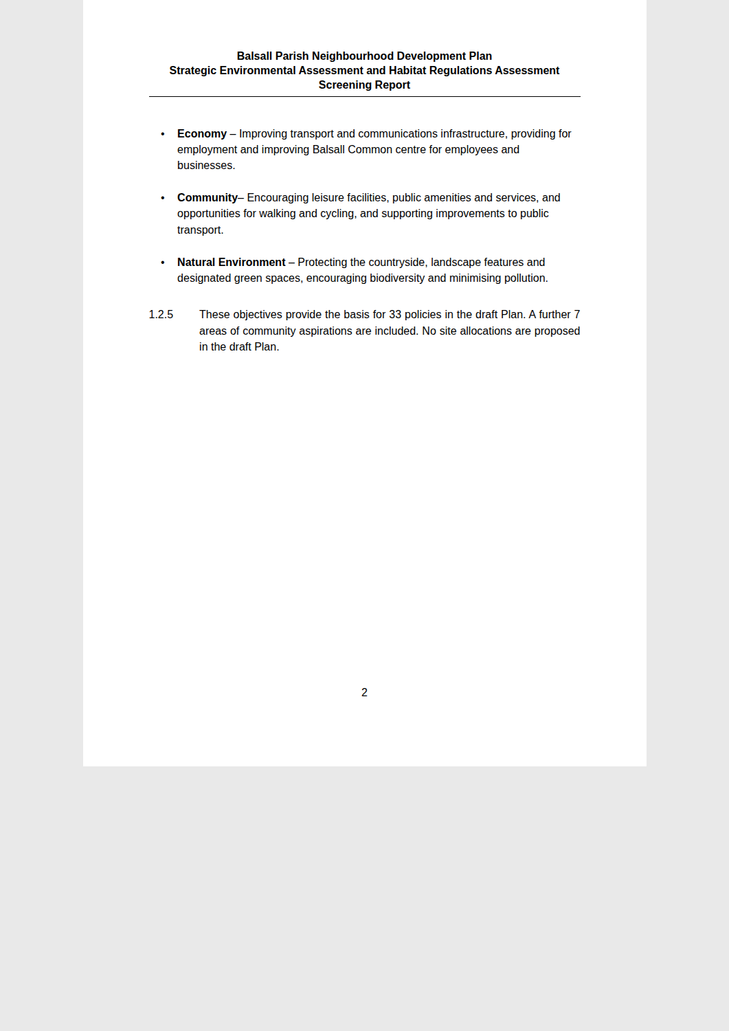Balsall Parish Neighbourhood Development Plan Strategic Environmental Assessment and Habitat Regulations Assessment Screening Report
Economy – Improving transport and communications infrastructure, providing for employment and improving Balsall Common centre for employees and businesses.
Community– Encouraging leisure facilities, public amenities and services, and opportunities for walking and cycling, and supporting improvements to public transport.
Natural Environment – Protecting the countryside, landscape features and designated green spaces, encouraging biodiversity and minimising pollution.
1.2.5 These objectives provide the basis for 33 policies in the draft Plan. A further 7 areas of community aspirations are included. No site allocations are proposed in the draft Plan.
2